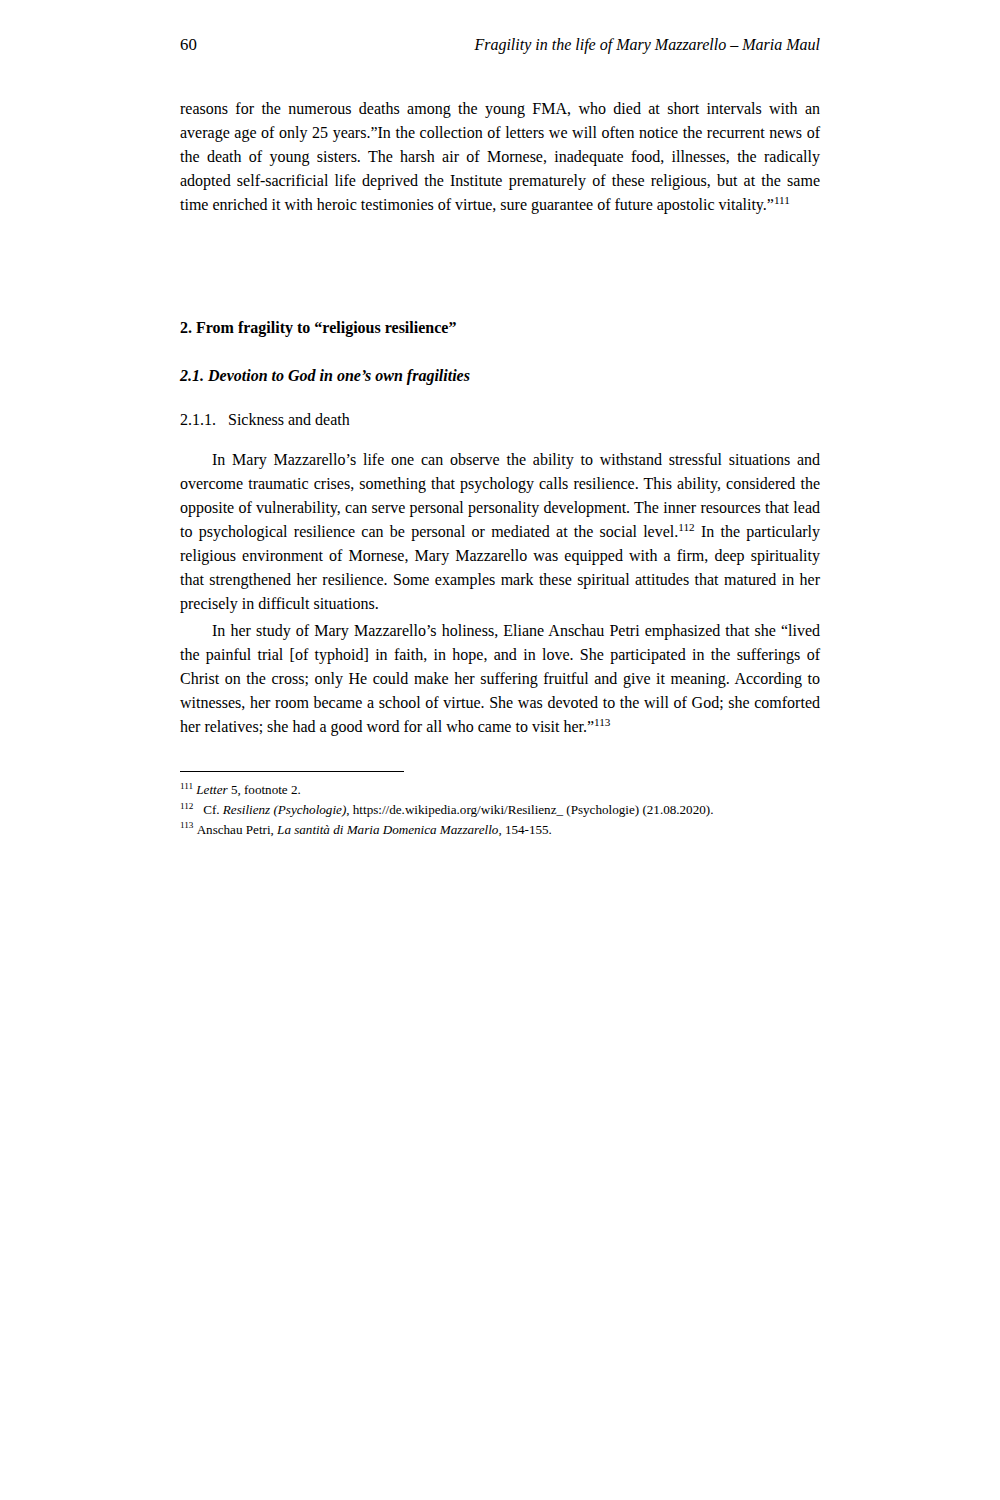60 Fragility in the life of Mary Mazzarello – Maria Maul
reasons for the numerous deaths among the young FMA, who died at short intervals with an average age of only 25 years.”In the collection of letters we will often notice the recurrent news of the death of young sisters. The harsh air of Mornese, inadequate food, illnesses, the radically adopted self-sacrificial life deprived the Institute prematurely of these religious, but at the same time enriched it with heroic testimonies of virtue, sure guarantee of future apostolic vitality.”111
2. From fragility to “religious resilience”
2.1. Devotion to God in one’s own fragilities
2.1.1. Sickness and death
In Mary Mazzarello’s life one can observe the ability to withstand stressful situations and overcome traumatic crises, something that psychology calls resilience. This ability, considered the opposite of vulnerability, can serve personal personality development. The inner resources that lead to psychological resilience can be personal or mediated at the social level.112 In the particularly religious environment of Mornese, Mary Mazzarello was equipped with a firm, deep spirituality that strengthened her resilience. Some examples mark these spiritual attitudes that matured in her precisely in difficult situations.
In her study of Mary Mazzarello’s holiness, Eliane Anschau Petri emphasized that she “lived the painful trial [of typhoid] in faith, in hope, and in love. She participated in the sufferings of Christ on the cross; only He could make her suffering fruitful and give it meaning. According to witnesses, her room became a school of virtue. She was devoted to the will of God; she comforted her relatives; she had a good word for all who came to visit her.”113
111Letter 5, footnote 2.
112 Cf. Resilienz (Psychologie), https://de.wikipedia.org/wiki/Resilienz_ (Psychologie) (21.08.2020).
113Anschau Petri, La santità di Maria Domenica Mazzarello, 154-155.